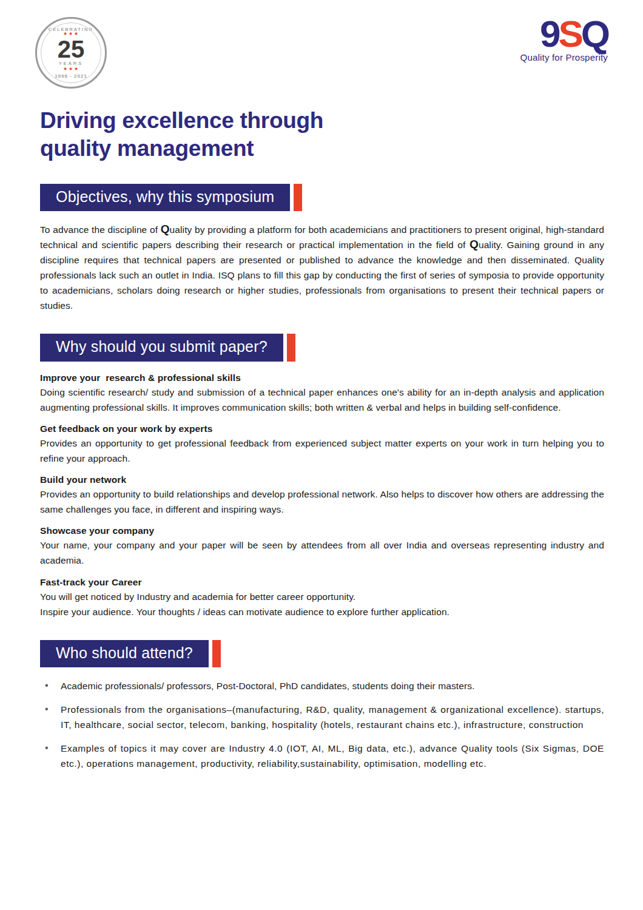CELEBRATING
★★★
25
YEARS
★★★
1996 - 2021
9SQ
Quality for Prosperity
Driving excellence through
quality management
Objectives, why this symposium
To advance the discipline of Quality by providing a platform for both academicians and practitioners to present original, high-standard technical and scientific papers describing their research or practical implementation in the field of Quality. Gaining ground in any discipline requires that technical papers are presented or published to advance the knowledge and then disseminated. Quality professionals lack such an outlet in India. ISQ plans to fill this gap by conducting the first of series of symposia to provide opportunity to academicians, scholars doing research or higher studies, professionals from organisations to present their technical papers or studies.
Why should you submit paper?
Improve your research & professional skills
Doing scientific research/ study and submission of a technical paper enhances one's ability for an in-depth analysis and application augmenting professional skills. It improves communication skills; both written & verbal and helps in building self-confidence.
Get feedback on your work by experts
Provides an opportunity to get professional feedback from experienced subject matter experts on your work in turn helping you to refine your approach.
Build your network
Provides an opportunity to build relationships and develop professional network. Also helps to discover how others are addressing the same challenges you face, in different and inspiring ways.
Showcase your company
Your name, your company and your paper will be seen by attendees from all over India and overseas representing industry and academia.
Fast-track your Career
You will get noticed by Industry and academia for better career opportunity.
Inspire your audience. Your thoughts / ideas can motivate audience to explore further application.
Who should attend?
Academic professionals/ professors, Post-Doctoral, PhD candidates, students doing their masters.
Professionals from the organisations–(manufacturing, R&D, quality, management & organizational excellence). startups, IT, healthcare, social sector, telecom, banking, hospitality (hotels, restaurant chains etc.), infrastructure, construction
Examples of topics it may cover are Industry 4.0 (IOT, AI, ML, Big data, etc.), advance Quality tools (Six Sigmas, DOE etc.), operations management, productivity, reliability,sustainability, optimisation, modelling etc.